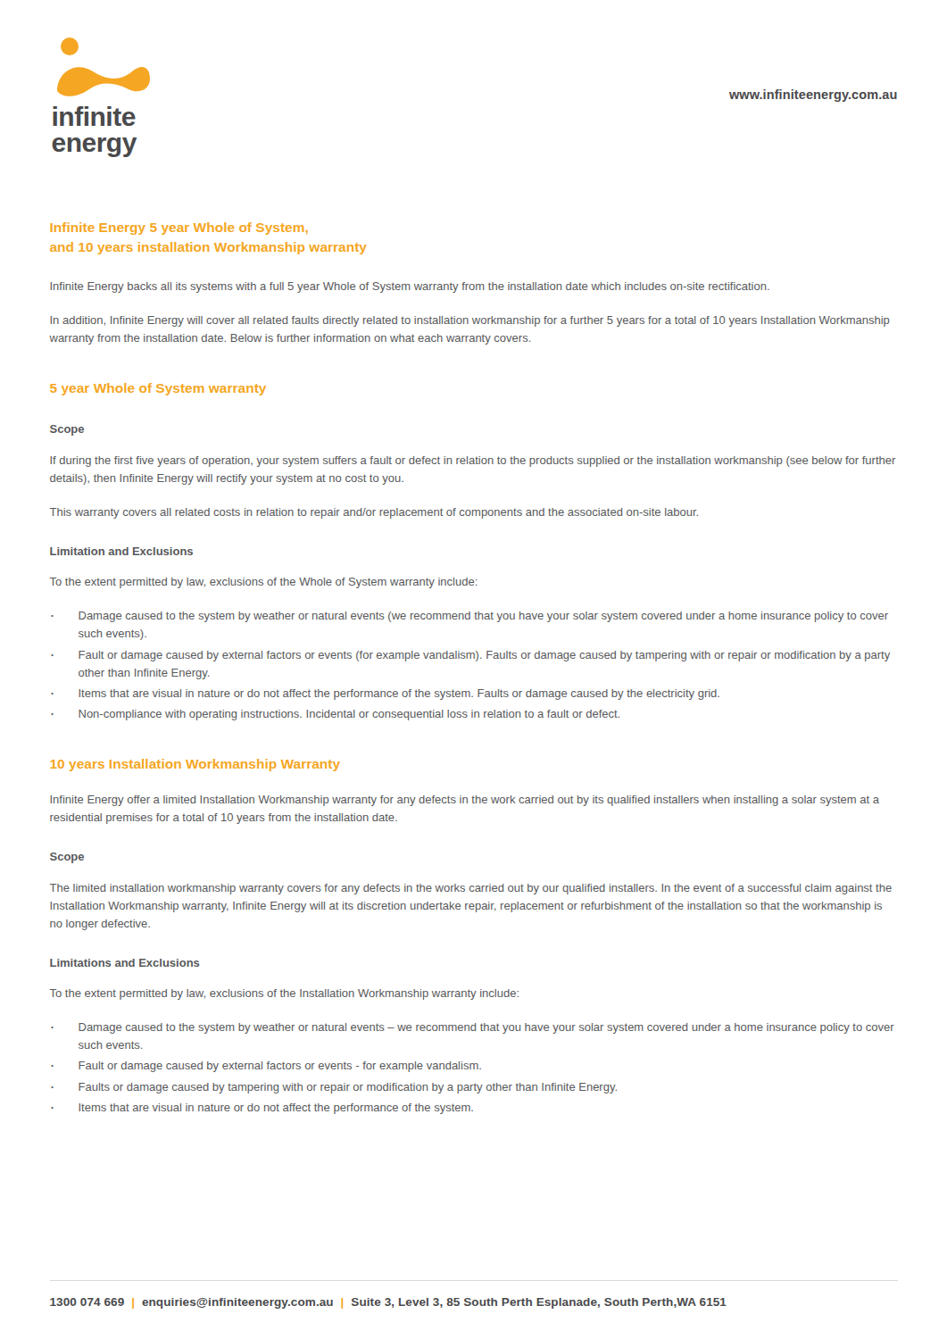infinite energy
www.infiniteenergy.com.au
Infinite Energy 5 year Whole of System,
and 10 years installation Workmanship warranty
Infinite Energy backs all its systems with a full 5 year Whole of System warranty from the installation date which includes on-site rectification.
In addition, Infinite Energy will cover all related faults directly related to installation workmanship for a further 5 years for a total of 10 years Installation Workmanship warranty from the installation date. Below is further information on what each warranty covers.
5 year Whole of System warranty
Scope
If during the first five years of operation, your system suffers a fault or defect in relation to the products supplied or the installation workmanship (see below for further details), then Infinite Energy will rectify your system at no cost to you.
This warranty covers all related costs in relation to repair and/or replacement of components and the associated on-site labour.
Limitation and Exclusions
To the extent permitted by law, exclusions of the Whole of System warranty include:
Damage caused to the system by weather or natural events (we recommend that you have your solar system covered under a home insurance policy to cover such events).
Fault or damage caused by external factors or events (for example vandalism). Faults or damage caused by tampering with or repair or modification by a party other than Infinite Energy.
Items that are visual in nature or do not affect the performance of the system. Faults or damage caused by the electricity grid.
Non-compliance with operating instructions. Incidental or consequential loss in relation to a fault or defect.
10 years Installation Workmanship Warranty
Infinite Energy offer a limited Installation Workmanship warranty for any defects in the work carried out by its qualified installers when installing a solar system at a residential premises for a total of 10 years from the installation date.
Scope
The limited installation workmanship warranty covers for any defects in the works carried out by our qualified installers. In the event of a successful claim against the Installation Workmanship warranty, Infinite Energy will at its discretion undertake repair, replacement or refurbishment of the installation so that the workmanship is no longer defective.
Limitations and Exclusions
To the extent permitted by law, exclusions of the Installation Workmanship warranty include:
Damage caused to the system by weather or natural events – we recommend that you have your solar system covered under a home insurance policy to cover such events.
Fault or damage caused by external factors or events - for example vandalism.
Faults or damage caused by tampering with or repair or modification by a party other than Infinite Energy.
Items that are visual in nature or do not affect the performance of the system.
1300 074 669 | enquiries@infiniteenergy.com.au | Suite 3, Level 3, 85 South Perth Esplanade, South Perth,WA 6151